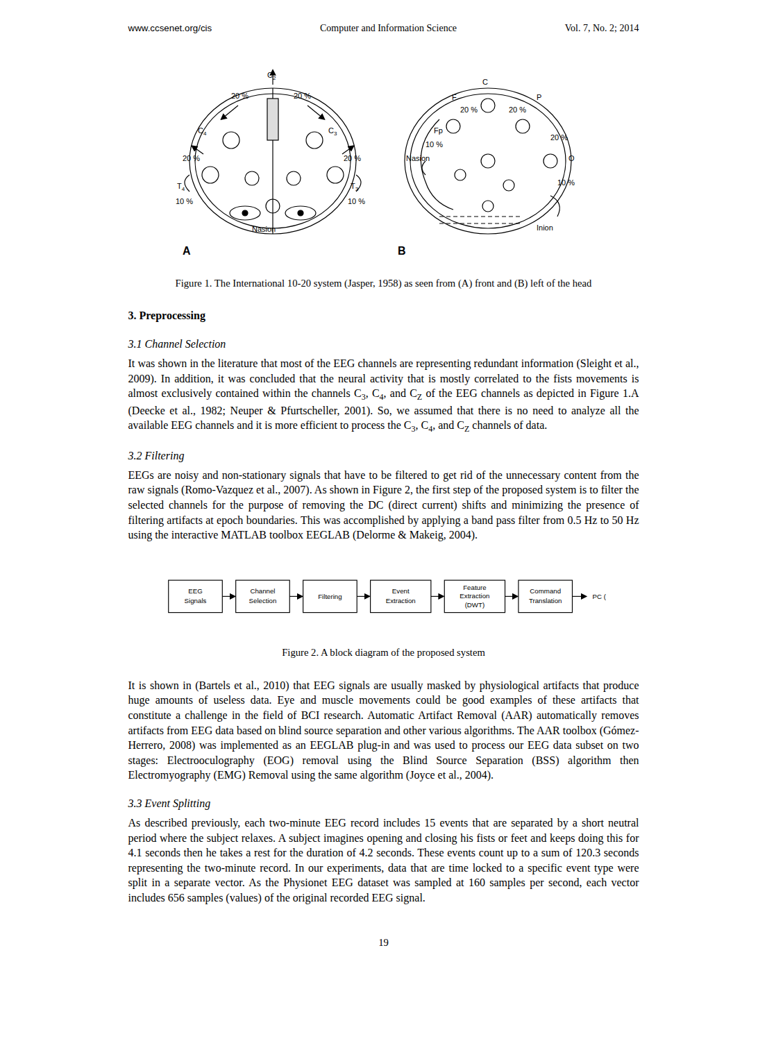www.ccsenet.org/cis Computer and Information Science Vol. 7, No. 2; 2014
C2 20 % 20 % C4 C3 20 % 20 % T4 T3 10 % 10 % Nasion A C F P 20 % 20 % Fp 20 % 10 % Nasion O 10 % Inion B
Figure 1. The International 10-20 system (Jasper, 1958) as seen from (A) front and (B) left of the head
3. Preprocessing
3.1 Channel Selection
It was shown in the literature that most of the EEG channels are representing redundant information (Sleight et al., 2009). In addition, it was concluded that the neural activity that is mostly correlated to the fists movements is almost exclusively contained within the channels C3, C4, and CZ of the EEG channels as depicted in Figure 1.A (Deecke et al., 1982; Neuper & Pfurtscheller, 2001). So, we assumed that there is no need to analyze all the available EEG channels and it is more efficient to process the C3, C4, and CZ channels of data.
3.2 Filtering
EEGs are noisy and non-stationary signals that have to be filtered to get rid of the unnecessary content from the raw signals (Romo-Vazquez et al., 2007). As shown in Figure 2, the first step of the proposed system is to filter the selected channels for the purpose of removing the DC (direct current) shifts and minimizing the presence of filtering artifacts at epoch boundaries. This was accomplished by applying a band pass filter from 0.5 Hz to 50 Hz using the interactive MATLAB toolbox EEGLAB (Delorme & Makeig, 2004).
EEG Signals Channel Selection Filtering Event Extraction Feature Extraction (DWT) Command Translation PC (BCI)
Figure 2. A block diagram of the proposed system
It is shown in (Bartels et al., 2010) that EEG signals are usually masked by physiological artifacts that produce huge amounts of useless data. Eye and muscle movements could be good examples of these artifacts that constitute a challenge in the field of BCI research. Automatic Artifact Removal (AAR) automatically removes artifacts from EEG data based on blind source separation and other various algorithms. The AAR toolbox (Gómez-Herrero, 2008) was implemented as an EEGLAB plug-in and was used to process our EEG data subset on two stages: Electrooculography (EOG) removal using the Blind Source Separation (BSS) algorithm then Electromyography (EMG) Removal using the same algorithm (Joyce et al., 2004).
3.3 Event Splitting
As described previously, each two-minute EEG record includes 15 events that are separated by a short neutral period where the subject relaxes. A subject imagines opening and closing his fists or feet and keeps doing this for 4.1 seconds then he takes a rest for the duration of 4.2 seconds. These events count up to a sum of 120.3 seconds representing the two-minute record. In our experiments, data that are time locked to a specific event type were split in a separate vector. As the Physionet EEG dataset was sampled at 160 samples per second, each vector includes 656 samples (values) of the original recorded EEG signal.
19